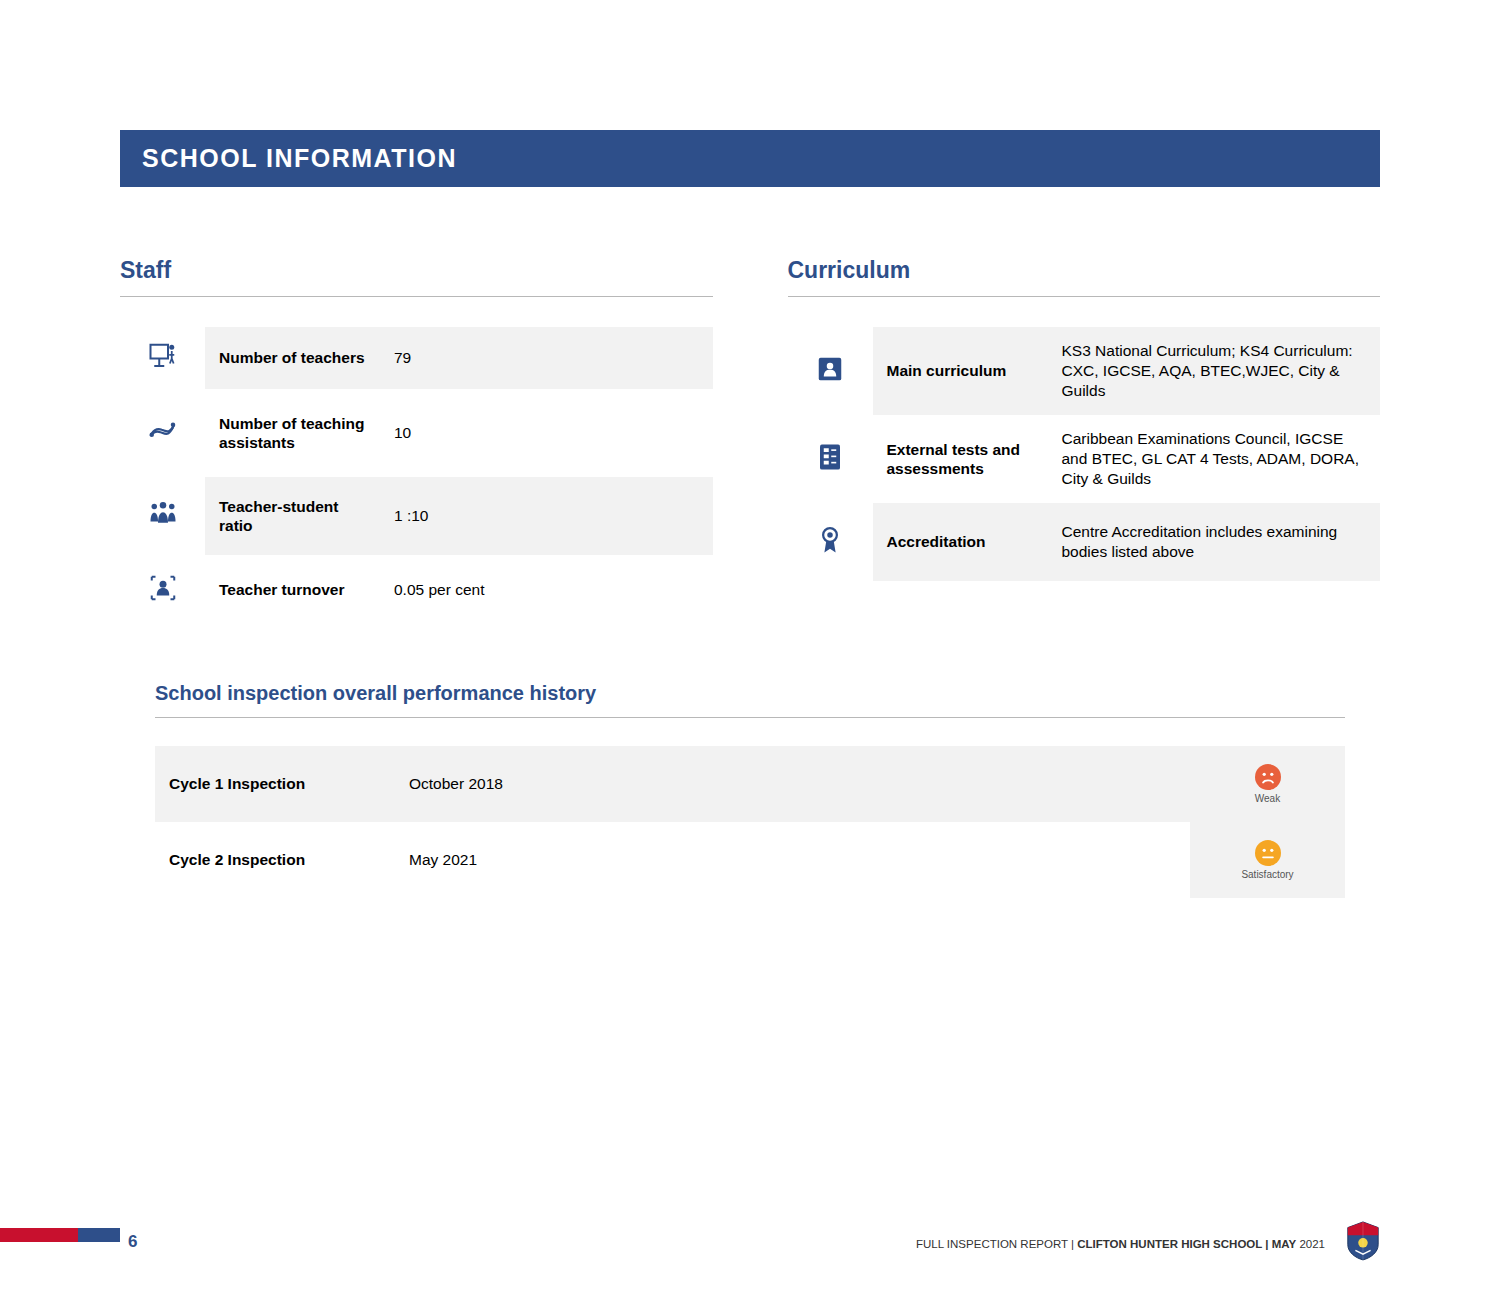SCHOOL INFORMATION
Staff
| | Number of teachers | 79 |
| | Number of teaching assistants | 10 |
| | Teacher-student ratio | 1 :10 |
Teacher turnover
0.05 per cent
Curriculum
| | Main curriculum | KS3 National Curriculum; KS4 Curriculum: CXC, IGCSE, AQA, BTEC,WJEC, City & Guilds |
| | External tests and assessments | Caribbean Examinations Council, IGCSE and BTEC, GL CAT 4 Tests, ADAM, DORA, City & Guilds |
| | Accreditation | Centre Accreditation includes examining bodies listed above |
School inspection overall performance history
| Cycle 1 Inspection | October 2018 | Weak |
| Cycle 2 Inspection | May 2021 | Satisfactory |
6
FULL INSPECTION REPORT | CLIFTON HUNTER HIGH SCHOOL | MAY 2021